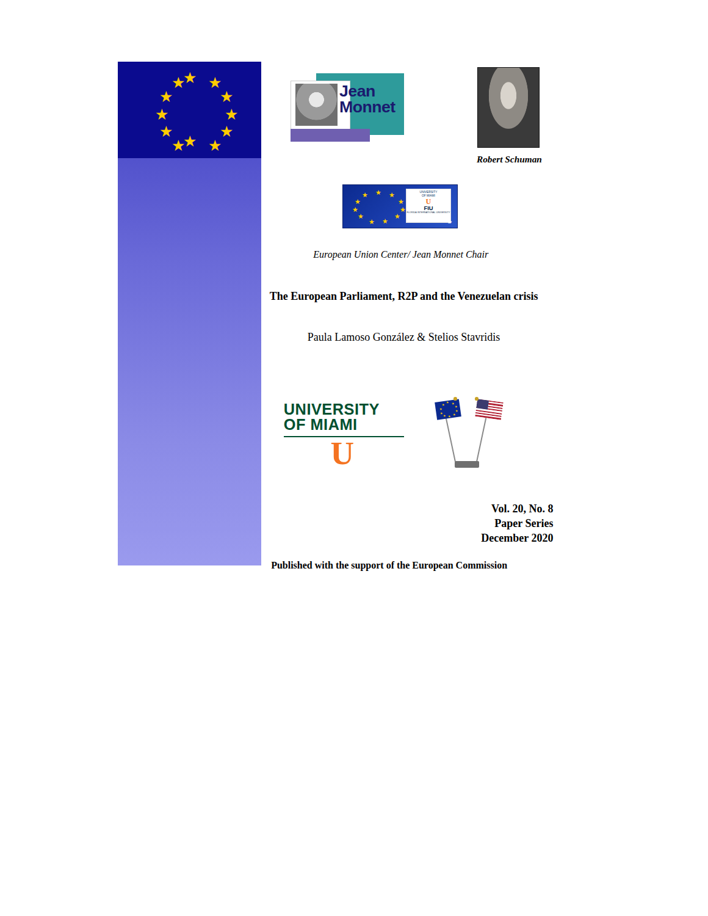★ ★ ★ ★ ★ ★ ★ ★ ★ ★ ★ ★
Jean
Monnet
Robert Schuman
★ ★ ★ ★ ★ ★ ★ ★ ★ ★ ★
UNIVERSITY
OF MIAMI U FIU FLORIDA INTERNATIONAL UNIVERSITY
▰
European Union Center/ Jean Monnet Chair
The European Parliament, R2P and the Venezuelan crisis
Paula Lamoso González & Stelios Stavridis
UNIVERSITY
OF MIAMI
U
★ ★ ★ ★ ★ ★ ★ ★ ★ ★
Vol. 20, No. 8
Paper Series
December 2020
Published with the support of the European Commission